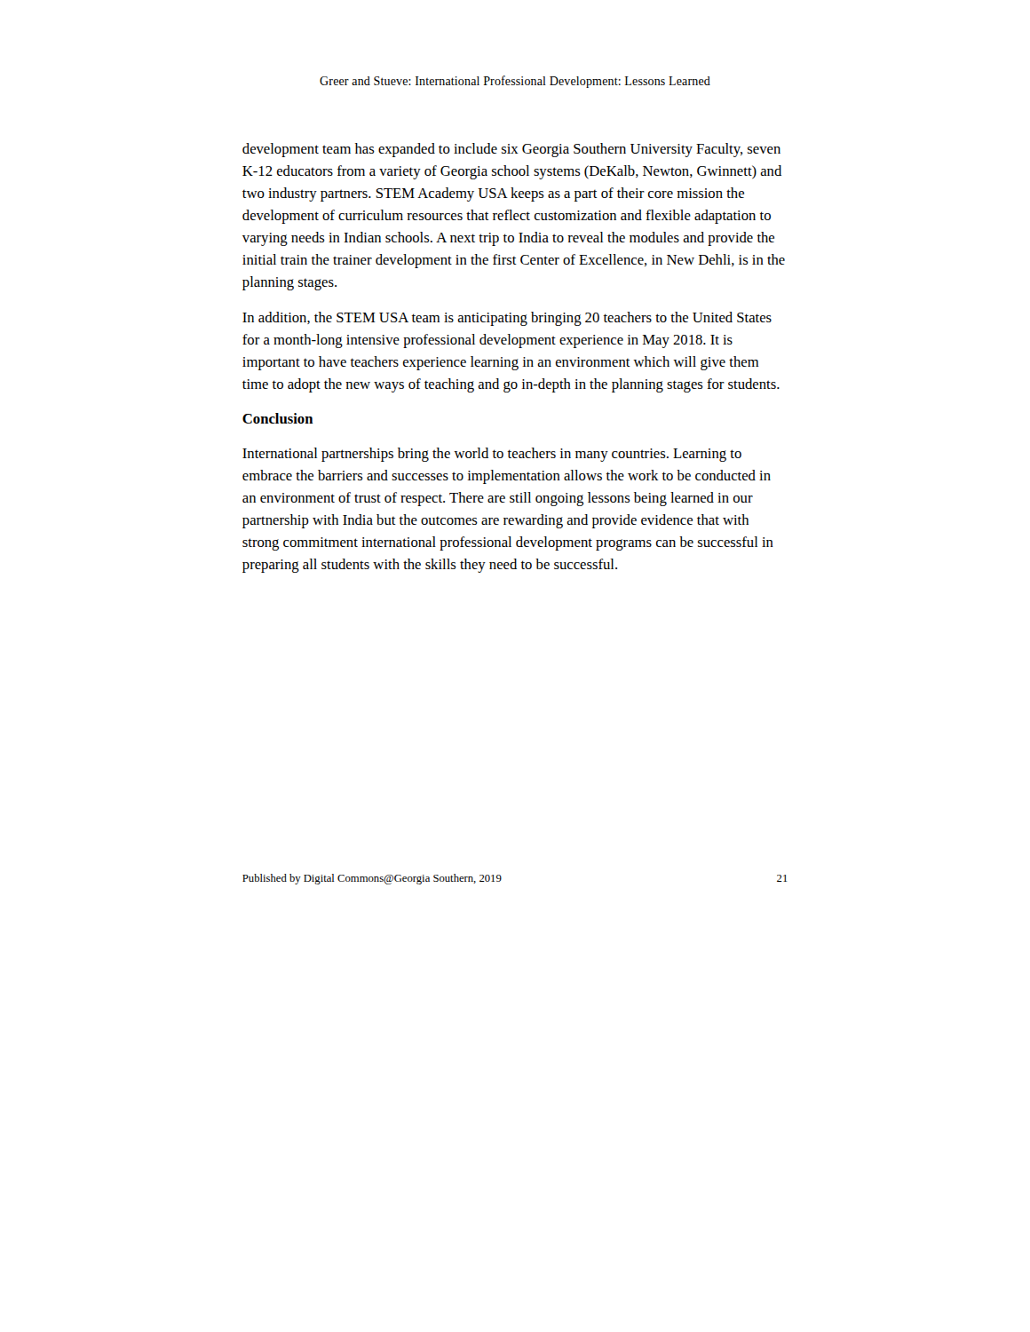Greer and Stueve: International Professional Development: Lessons Learned
development team has expanded to include six Georgia Southern University Faculty, seven K-12 educators from a variety of Georgia school systems (DeKalb, Newton, Gwinnett) and two industry partners. STEM Academy USA keeps as a part of their core mission the development of curriculum resources that reflect customization and flexible adaptation to varying needs in Indian schools. A next trip to India to reveal the modules and provide the initial train the trainer development in the first Center of Excellence, in New Dehli, is in the planning stages.
In addition, the STEM USA team is anticipating bringing 20 teachers to the United States for a month-long intensive professional development experience in May 2018. It is important to have teachers experience learning in an environment which will give them time to adopt the new ways of teaching and go in-depth in the planning stages for students.
Conclusion
International partnerships bring the world to teachers in many countries. Learning to embrace the barriers and successes to implementation allows the work to be conducted in an environment of trust of respect. There are still ongoing lessons being learned in our partnership with India but the outcomes are rewarding and provide evidence that with strong commitment international professional development programs can be successful in preparing all students with the skills they need to be successful.
Published by Digital Commons@Georgia Southern, 2019
21